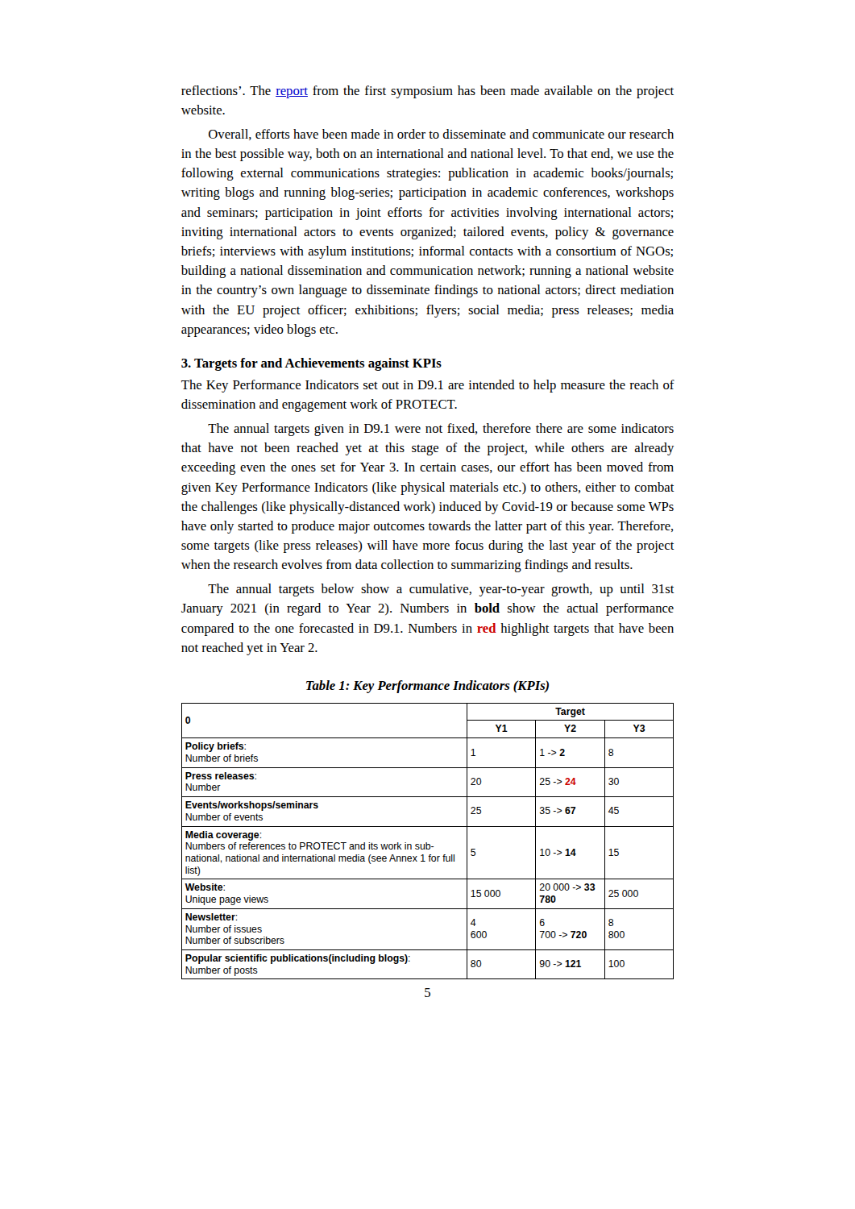reflections’. The report from the first symposium has been made available on the project website.
Overall, efforts have been made in order to disseminate and communicate our research in the best possible way, both on an international and national level. To that end, we use the following external communications strategies: publication in academic books/journals; writing blogs and running blog-series; participation in academic conferences, workshops and seminars; participation in joint efforts for activities involving international actors; inviting international actors to events organized; tailored events, policy & governance briefs; interviews with asylum institutions; informal contacts with a consortium of NGOs; building a national dissemination and communication network; running a national website in the country’s own language to disseminate findings to national actors; direct mediation with the EU project officer; exhibitions; flyers; social media; press releases; media appearances; video blogs etc.
3. Targets for and Achievements against KPIs
The Key Performance Indicators set out in D9.1 are intended to help measure the reach of dissemination and engagement work of PROTECT.
The annual targets given in D9.1 were not fixed, therefore there are some indicators that have not been reached yet at this stage of the project, while others are already exceeding even the ones set for Year 3. In certain cases, our effort has been moved from given Key Performance Indicators (like physical materials etc.) to others, either to combat the challenges (like physically-distanced work) induced by Covid-19 or because some WPs have only started to produce major outcomes towards the latter part of this year. Therefore, some targets (like press releases) will have more focus during the last year of the project when the research evolves from data collection to summarizing findings and results.
The annual targets below show a cumulative, year-to-year growth, up until 31st January 2021 (in regard to Year 2). Numbers in bold show the actual performance compared to the one forecasted in D9.1. Numbers in red highlight targets that have been not reached yet in Year 2.
Table 1: Key Performance Indicators (KPIs)
| 0 | Target |
| Y1 | Y2 | Y3 |
| Policy briefs : Number of briefs | 1 | 1 -> 2 | 8 |
| Press releases : Number | 20 | 25 -> 24 | 30 |
| Events/workshops/seminars Number of events | 25 | 35 -> 67 | 45 |
| Media coverage : Numbers of references to PROTECT and its work in sub-national, national and international media (see Annex 1 for full list) | 5 | 10 -> 14 | 15 |
| Website : Unique page views | 15 000 | 20 000 -> 33 780 | 25 000 |
| Newsletter : Number of issues Number of subscribers | 4 600 | 6 700 -> 720 | 8 800 |
| Popular scientific publications(including blogs) : Number of posts | 80 | 90 -> 121 | 100 |
5